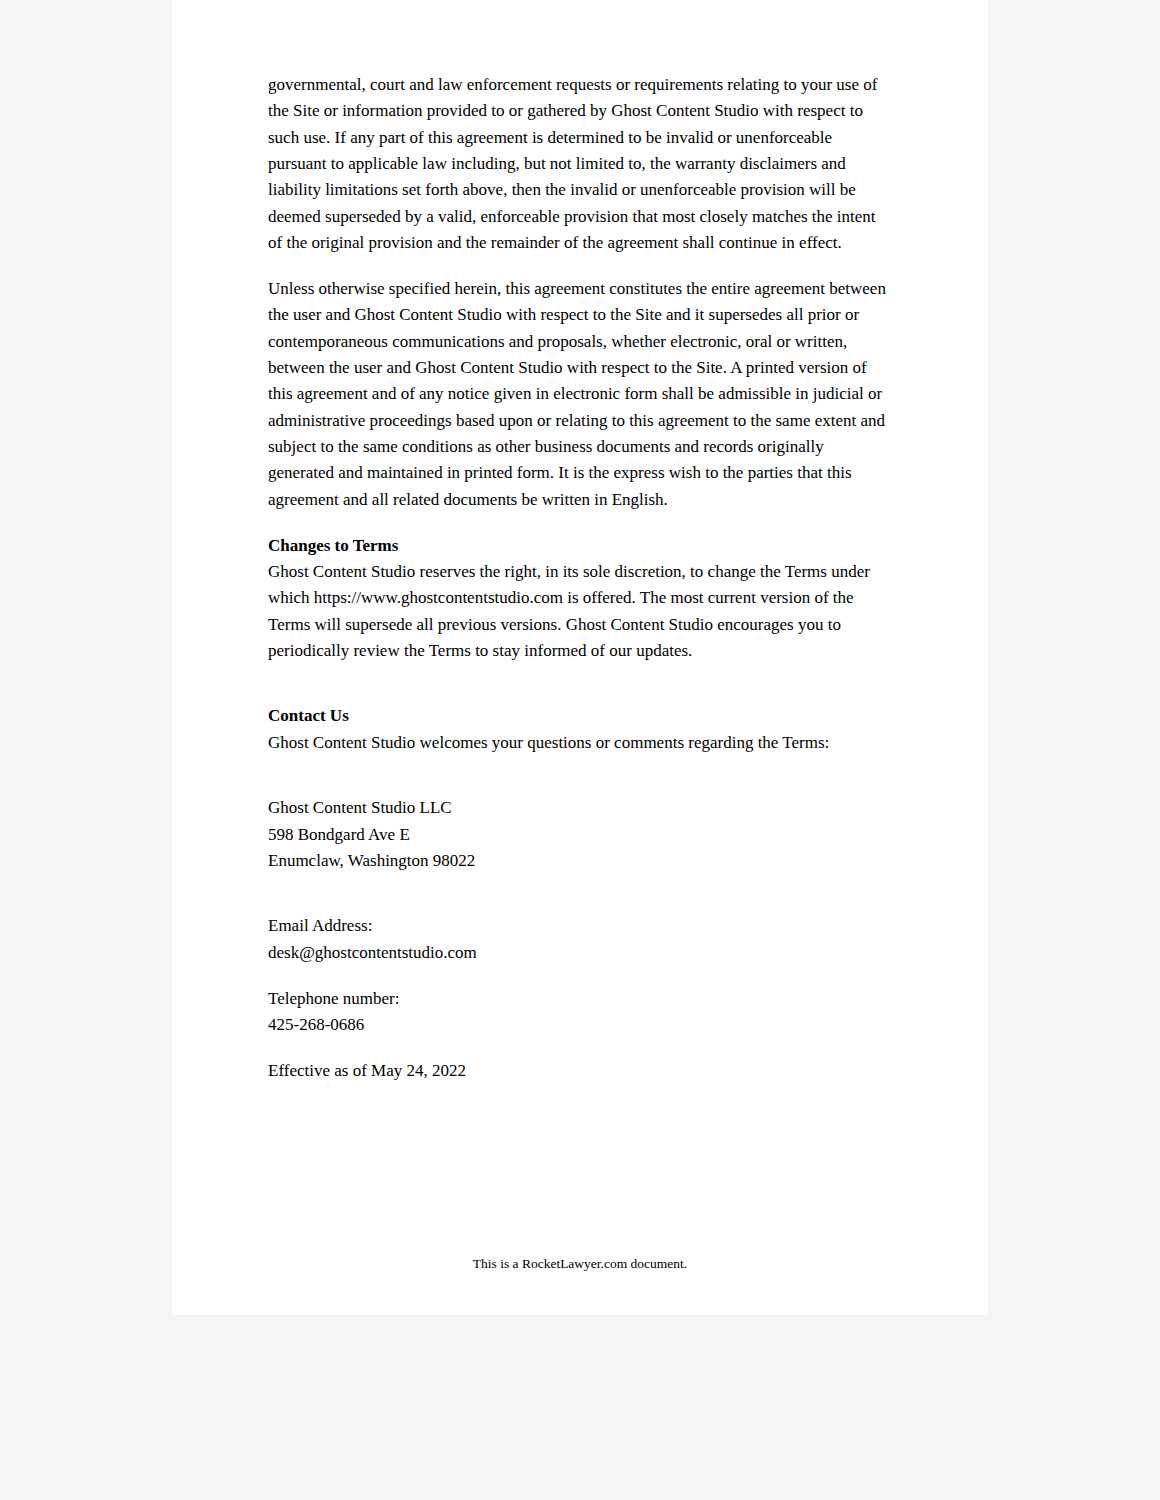governmental, court and law enforcement requests or requirements relating to your use of the Site or information provided to or gathered by Ghost Content Studio with respect to such use. If any part of this agreement is determined to be invalid or unenforceable pursuant to applicable law including, but not limited to, the warranty disclaimers and liability limitations set forth above, then the invalid or unenforceable provision will be deemed superseded by a valid, enforceable provision that most closely matches the intent of the original provision and the remainder of the agreement shall continue in effect.
Unless otherwise specified herein, this agreement constitutes the entire agreement between the user and Ghost Content Studio with respect to the Site and it supersedes all prior or contemporaneous communications and proposals, whether electronic, oral or written, between the user and Ghost Content Studio with respect to the Site. A printed version of this agreement and of any notice given in electronic form shall be admissible in judicial or administrative proceedings based upon or relating to this agreement to the same extent and subject to the same conditions as other business documents and records originally generated and maintained in printed form. It is the express wish to the parties that this agreement and all related documents be written in English.
Changes to Terms
Ghost Content Studio reserves the right, in its sole discretion, to change the Terms under which https://www.ghostcontentstudio.com is offered. The most current version of the Terms will supersede all previous versions. Ghost Content Studio encourages you to periodically review the Terms to stay informed of our updates.
Contact Us
Ghost Content Studio welcomes your questions or comments regarding the Terms:
Ghost Content Studio LLC
598 Bondgard Ave E
Enumclaw, Washington 98022
Email Address:
desk@ghostcontentstudio.com
Telephone number:
425-268-0686
Effective as of May 24, 2022
This is a RocketLawyer.com document.